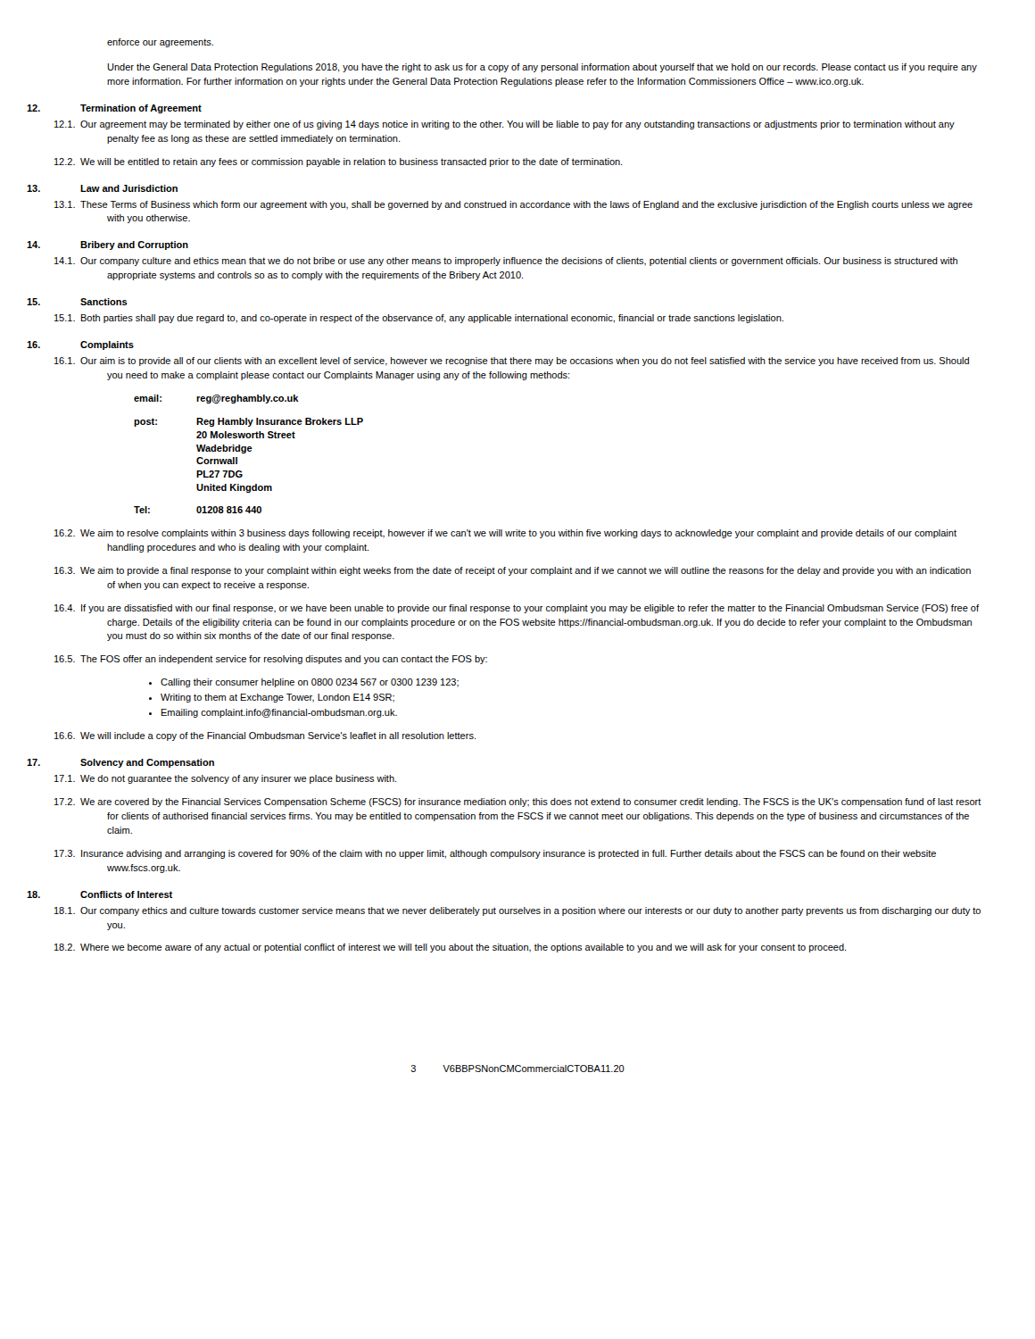enforce our agreements.
Under the General Data Protection Regulations 2018, you have the right to ask us for a copy of any personal information about yourself that we hold on our records. Please contact us if you require any more information. For further information on your rights under the General Data Protection Regulations please refer to the Information Commissioners Office – www.ico.org.uk.
12. Termination of Agreement
12.1. Our agreement may be terminated by either one of us giving 14 days notice in writing to the other. You will be liable to pay for any outstanding transactions or adjustments prior to termination without any penalty fee as long as these are settled immediately on termination.
12.2. We will be entitled to retain any fees or commission payable in relation to business transacted prior to the date of termination.
13. Law and Jurisdiction
13.1. These Terms of Business which form our agreement with you, shall be governed by and construed in accordance with the laws of England and the exclusive jurisdiction of the English courts unless we agree with you otherwise.
14. Bribery and Corruption
14.1. Our company culture and ethics mean that we do not bribe or use any other means to improperly influence the decisions of clients, potential clients or government officials. Our business is structured with appropriate systems and controls so as to comply with the requirements of the Bribery Act 2010.
15. Sanctions
15.1. Both parties shall pay due regard to, and co-operate in respect of the observance of, any applicable international economic, financial or trade sanctions legislation.
16. Complaints
16.1. Our aim is to provide all of our clients with an excellent level of service, however we recognise that there may be occasions when you do not feel satisfied with the service you have received from us. Should you need to make a complaint please contact our Complaints Manager using any of the following methods:
email:
reg@reghambly.co.uk
post:
Reg Hambly Insurance Brokers LLP
20 Molesworth Street
Wadebridge
Cornwall
PL27 7DG
United Kingdom
Tel:
01208 816 440
16.2. We aim to resolve complaints within 3 business days following receipt, however if we can't we will write to you within five working days to acknowledge your complaint and provide details of our complaint handling procedures and who is dealing with your complaint.
16.3. We aim to provide a final response to your complaint within eight weeks from the date of receipt of your complaint and if we cannot we will outline the reasons for the delay and provide you with an indication of when you can expect to receive a response.
16.4. If you are dissatisfied with our final response, or we have been unable to provide our final response to your complaint you may be eligible to refer the matter to the Financial Ombudsman Service (FOS) free of charge. Details of the eligibility criteria can be found in our complaints procedure or on the FOS website https://financial-ombudsman.org.uk. If you do decide to refer your complaint to the Ombudsman you must do so within six months of the date of our final response.
16.5. The FOS offer an independent service for resolving disputes and you can contact the FOS by:
Calling their consumer helpline on 0800 0234 567 or 0300 1239 123;
Writing to them at Exchange Tower, London E14 9SR;
Emailing complaint.info@financial-ombudsman.org.uk.
16.6. We will include a copy of the Financial Ombudsman Service's leaflet in all resolution letters.
17. Solvency and Compensation
17.1. We do not guarantee the solvency of any insurer we place business with.
17.2. We are covered by the Financial Services Compensation Scheme (FSCS) for insurance mediation only; this does not extend to consumer credit lending. The FSCS is the UK's compensation fund of last resort for clients of authorised financial services firms. You may be entitled to compensation from the FSCS if we cannot meet our obligations. This depends on the type of business and circumstances of the claim.
17.3. Insurance advising and arranging is covered for 90% of the claim with no upper limit, although compulsory insurance is protected in full. Further details about the FSCS can be found on their website www.fscs.org.uk.
18. Conflicts of Interest
18.1. Our company ethics and culture towards customer service means that we never deliberately put ourselves in a position where our interests or our duty to another party prevents us from discharging our duty to you.
18.2. Where we become aware of any actual or potential conflict of interest we will tell you about the situation, the options available to you and we will ask for your consent to proceed.
3 V6BBPSNonCMCommercialCTOBA11.20